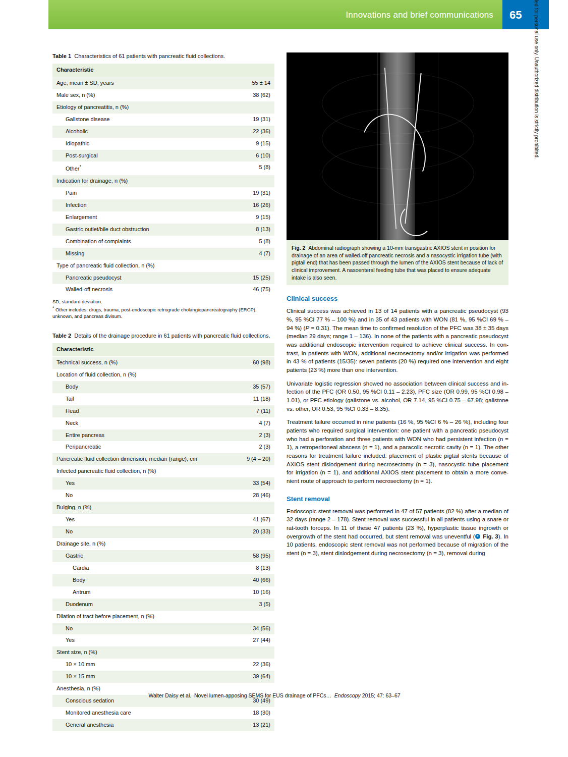Innovations and brief communications
65
This document was downloaded for personal use only. Unauthorized distribution is strictly prohibited.
Table 1 Characteristics of 61 patients with pancreatic fluid collections.
| Characteristic |
| --- |
| Age, mean ± SD, years | 55 ± 14 |
| Male sex, n (%) | 38 (62) |
| Etiology of pancreatitis, n (%) | |
| Gallstone disease | 19 (31) |
| Alcoholic | 22 (36) |
| Idiopathic | 9 (15) |
| Post-surgical | 6 (10) |
| Other * | 5 (8) |
| Indication for drainage, n (%) | |
| Pain | 19 (31) |
| Infection | 16 (26) |
| Enlargement | 9 (15) |
| Gastric outlet/bile duct obstruction | 8 (13) |
| Combination of complaints | 5 (8) |
| Missing | 4 (7) |
| Type of pancreatic fluid collection, n (%) | |
| Pancreatic pseudocyst | 15 (25) |
| Walled-off necrosis | 46 (75) |
SD, standard deviation.
* Other includes: drugs, trauma, post-endoscopic retrograde cholangiopancreatography (ERCP), unknown, and pancreas divisum.
Table 2 Details of the drainage procedure in 61 patients with pancreatic fluid collections.
| Characteristic |
| --- |
| Technical success, n (%) | 60 (98) |
| Location of fluid collection, n (%) | |
| Body | 35 (57) |
| Tail | 11 (18) |
| Head | 7 (11) |
| Neck | 4 (7) |
| Entire pancreas | 2 (3) |
| Peripancreatic | 2 (3) |
| Pancreatic fluid collection dimension, median (range), cm | 9 (4 – 20) |
| Infected pancreatic fluid collection, n (%) | |
| Yes | 33 (54) |
| No | 28 (46) |
| Bulging, n (%) | |
| Yes | 41 (67) |
| No | 20 (33) |
| Drainage site, n (%) | |
| Gastric | 58 (95) |
| Cardia | 8 (13) |
| Body | 40 (66) |
| Antrum | 10 (16) |
| Duodenum | 3 (5) |
| Dilation of tract before placement, n (%) | |
| No | 34 (56) |
| Yes | 27 (44) |
| Stent size, n (%) | |
| 10 × 10 mm | 22 (36) |
| 10 × 15 mm | 39 (64) |
| Anesthesia, n (%) | |
| Conscious sedation | 30 (49) |
| Monitored anesthesia care | 18 (30) |
| General anesthesia | 13 (21) |
Fig. 2 Abdominal radiograph showing a 10-mm transgastric AXIOS stent in position for drainage of an area of walled-off pancreatic necrosis and a nasocystic irrigation tube (with pigtail end) that has been passed through the lumen of the AXIOS stent because of lack of clinical improvement. A nasoenteral feeding tube that was placed to ensure adequate intake is also seen.
Clinical success
Clinical success was achieved in 13 of 14 patients with a pancreatic pseudocyst (93 %, 95 %CI 77 % – 100 %) and in 35 of 43 patients with WON (81 %, 95 %CI 69 % – 94 %) (P = 0.31). The mean time to confirmed resolution of the PFC was 38 ± 35 days (median 29 days; range 1 – 136). In none of the patients with a pancreatic pseudocyst was additional endoscopic intervention required to achieve clinical success. In contrast, in patients with WON, additional necrosectomy and/or irrigation was performed in 43 % of patients (15/35): seven patients (20 %) required one intervention and eight patients (23 %) more than one intervention.
Univariate logistic regression showed no association between clinical success and infection of the PFC (OR 0.50, 95 %CI 0.11 – 2.23), PFC size (OR 0.99, 95 %CI 0.98 – 1.01), or PFC etiology (gallstone vs. alcohol, OR 7.14, 95 %CI 0.75 – 67.98; gallstone vs. other, OR 0.53, 95 %CI 0.33 – 8.35).
Treatment failure occurred in nine patients (16 %, 95 %CI 6 % – 26 %), including four patients who required surgical intervention: one patient with a pancreatic pseudocyst who had a perforation and three patients with WON who had persistent infection (n = 1), a retroperitoneal abscess (n = 1), and a paracolic necrotic cavity (n = 1). The other reasons for treatment failure included: placement of plastic pigtail stents because of AXIOS stent dislodgement during necrosectomy (n = 3), nasocystic tube placement for irrigation (n = 1), and additional AXIOS stent placement to obtain a more convenient route of approach to perform necrosectomy (n = 1).
Stent removal
Endoscopic stent removal was performed in 47 of 57 patients (82 %) after a median of 32 days (range 2 – 178). Stent removal was successful in all patients using a snare or rat-tooth forceps. In 11 of these 47 patients (23 %), hyperplastic tissue ingrowth or overgrowth of the stent had occurred, but stent removal was uneventful ( Fig. 3). In 10 patients, endoscopic stent removal was not performed because of migration of the stent (n = 3), stent dislodgement during necrosectomy (n = 3), removal during
Walter Daisy et al. Novel lumen-apposing SEMS for EUS drainage of PFCs… Endoscopy 2015; 47: 63–67